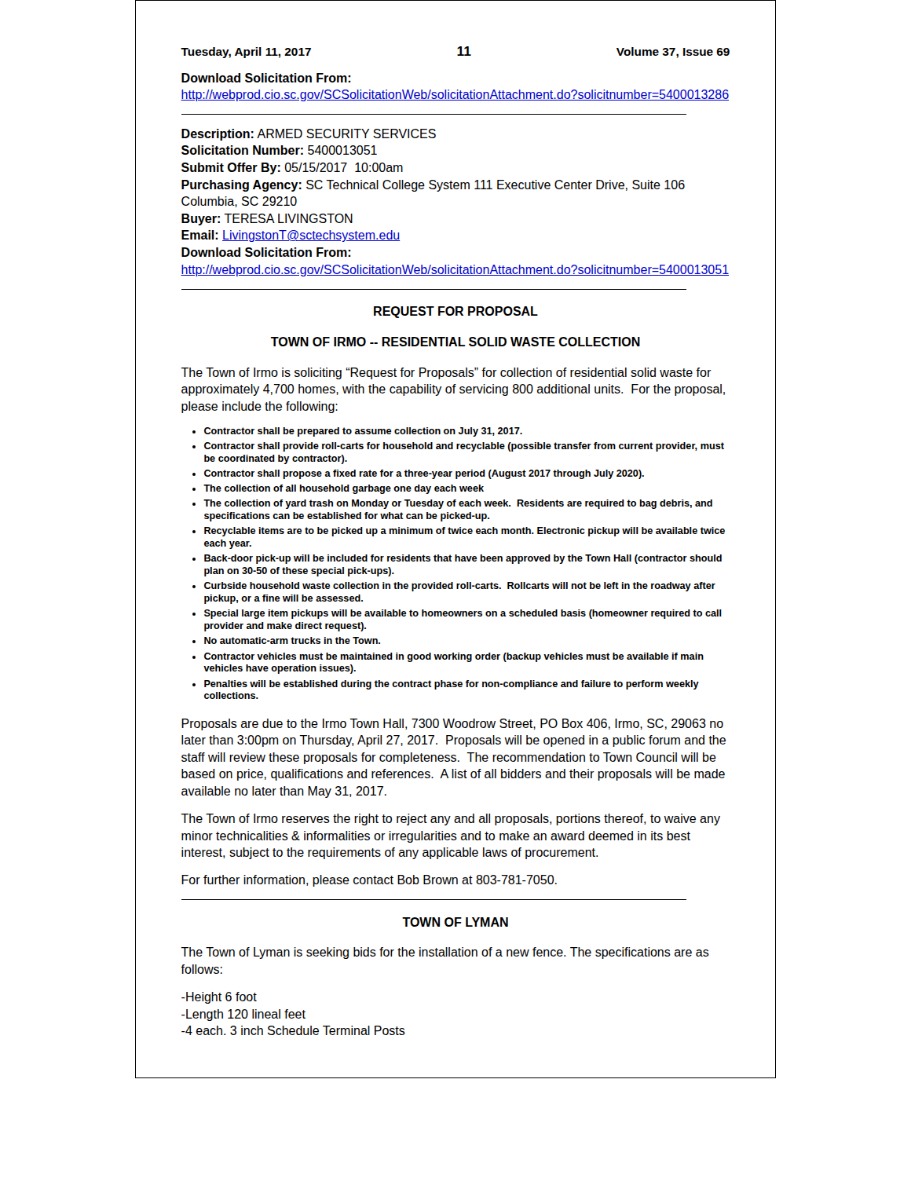Tuesday, April 11, 2017 11 Volume 37, Issue 69
Download Solicitation From:
http://webprod.cio.sc.gov/SCSolicitationWeb/solicitationAttachment.do?solicitnumber=5400013286
Description: ARMED SECURITY SERVICES
Solicitation Number: 5400013051
Submit Offer By: 05/15/2017 10:00am
Purchasing Agency: SC Technical College System 111 Executive Center Drive, Suite 106 Columbia, SC 29210
Buyer: TERESA LIVINGSTON
Email: LivingstonT@sctechsystem.edu
Download Solicitation From:
http://webprod.cio.sc.gov/SCSolicitationWeb/solicitationAttachment.do?solicitnumber=5400013051
REQUEST FOR PROPOSAL
TOWN OF IRMO -- RESIDENTIAL SOLID WASTE COLLECTION
The Town of Irmo is soliciting “Request for Proposals” for collection of residential solid waste for approximately 4,700 homes, with the capability of servicing 800 additional units. For the proposal, please include the following:
Contractor shall be prepared to assume collection on July 31, 2017.
Contractor shall provide roll-carts for household and recyclable (possible transfer from current provider, must be coordinated by contractor).
Contractor shall propose a fixed rate for a three-year period (August 2017 through July 2020).
The collection of all household garbage one day each week
The collection of yard trash on Monday or Tuesday of each week. Residents are required to bag debris, and specifications can be established for what can be picked-up.
Recyclable items are to be picked up a minimum of twice each month. Electronic pickup will be available twice each year.
Back-door pick-up will be included for residents that have been approved by the Town Hall (contractor should plan on 30-50 of these special pick-ups).
Curbside household waste collection in the provided roll-carts. Rollcarts will not be left in the roadway after pickup, or a fine will be assessed.
Special large item pickups will be available to homeowners on a scheduled basis (homeowner required to call provider and make direct request).
No automatic-arm trucks in the Town.
Contractor vehicles must be maintained in good working order (backup vehicles must be available if main vehicles have operation issues).
Penalties will be established during the contract phase for non-compliance and failure to perform weekly collections.
Proposals are due to the Irmo Town Hall, 7300 Woodrow Street, PO Box 406, Irmo, SC, 29063 no later than 3:00pm on Thursday, April 27, 2017. Proposals will be opened in a public forum and the staff will review these proposals for completeness. The recommendation to Town Council will be based on price, qualifications and references. A list of all bidders and their proposals will be made available no later than May 31, 2017.
The Town of Irmo reserves the right to reject any and all proposals, portions thereof, to waive any minor technicalities & informalities or irregularities and to make an award deemed in its best interest, subject to the requirements of any applicable laws of procurement.
For further information, please contact Bob Brown at 803-781-7050.
TOWN OF LYMAN
The Town of Lyman is seeking bids for the installation of a new fence. The specifications are as follows:
-Height 6 foot
-Length 120 lineal feet
-4 each. 3 inch Schedule Terminal Posts